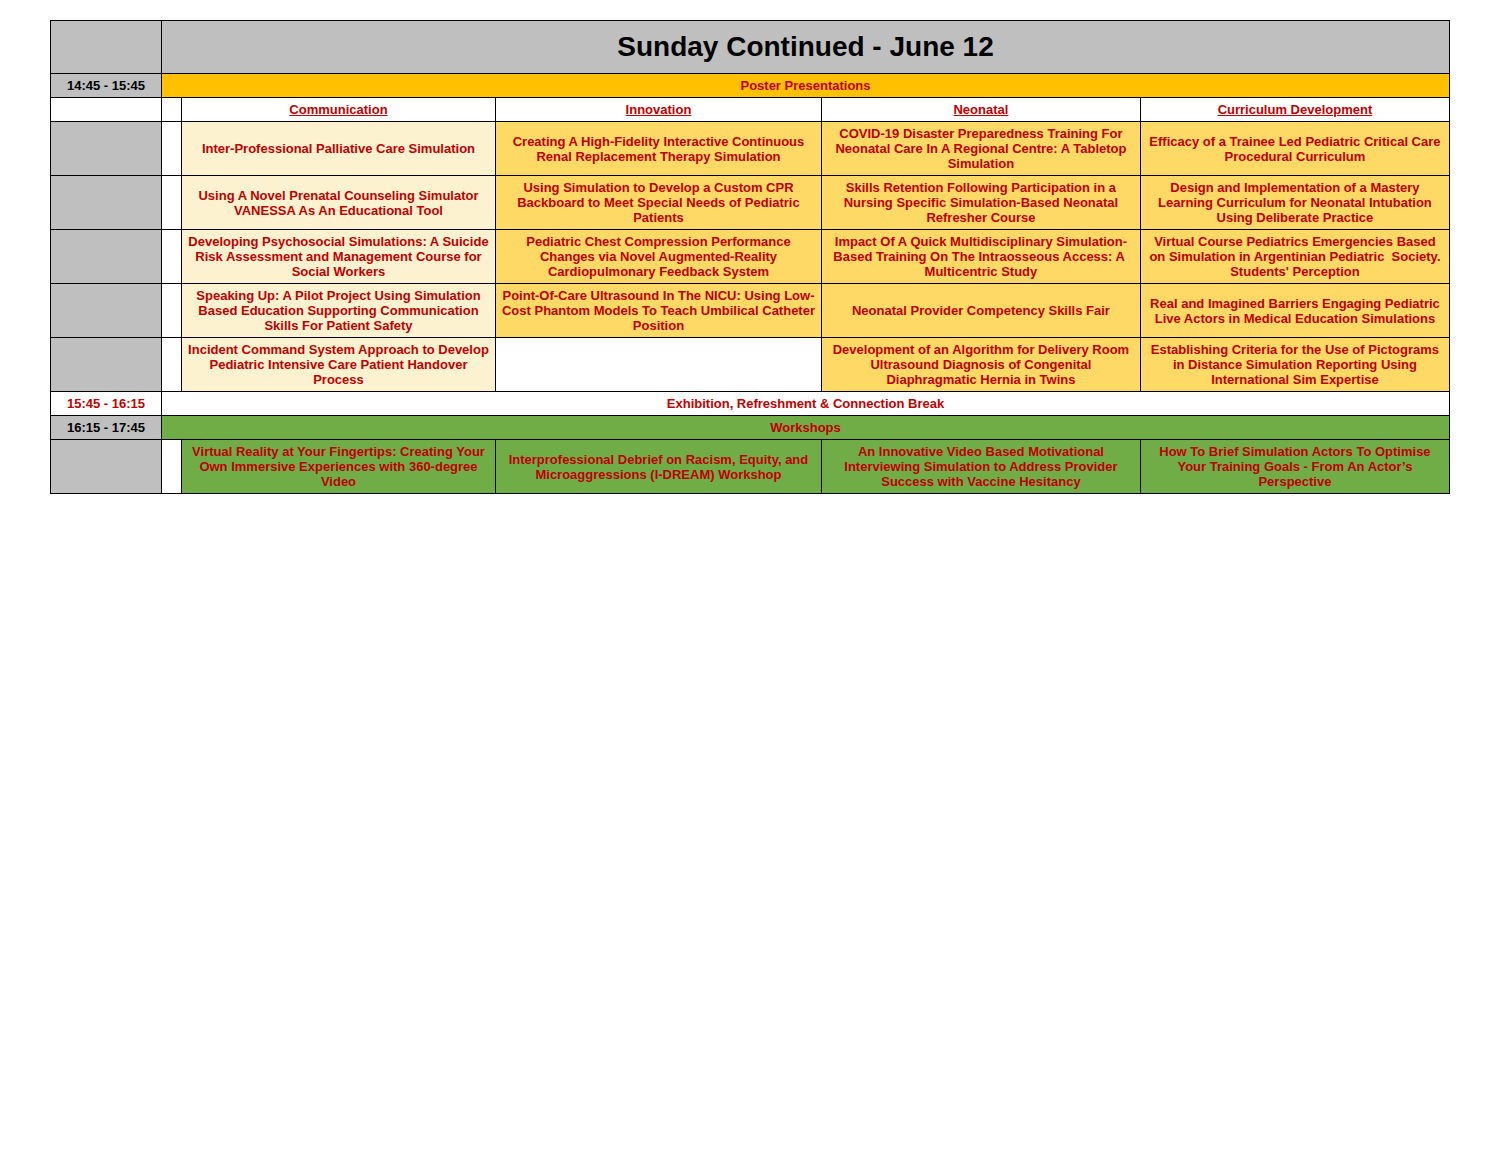| | Sunday Continued - June 12 |
| 14:45 - 15:45 | Poster Presentations |
| | | Communication | Innovation | Neonatal | Curriculum Development |
| | | Inter-Professional Palliative Care Simulation | Creating A High-Fidelity Interactive Continuous Renal Replacement Therapy Simulation | COVID-19 Disaster Preparedness Training For Neonatal Care In A Regional Centre: A Tabletop Simulation | Efficacy of a Trainee Led Pediatric Critical Care Procedural Curriculum |
| | | Using A Novel Prenatal Counseling Simulator VANESSA As An Educational Tool | Using Simulation to Develop a Custom CPR Backboard to Meet Special Needs of Pediatric Patients | Skills Retention Following Participation in a Nursing Specific Simulation-Based Neonatal Refresher Course | Design and Implementation of a Mastery Learning Curriculum for Neonatal Intubation Using Deliberate Practice |
| | | Developing Psychosocial Simulations: A Suicide Risk Assessment and Management Course for Social Workers | Pediatric Chest Compression Performance Changes via Novel Augmented-Reality Cardiopulmonary Feedback System | Impact Of A Quick Multidisciplinary Simulation-Based Training On The Intraosseous Access: A Multicentric Study | Virtual Course Pediatrics Emergencies Based on Simulation in Argentinian Pediatric Society. Students' Perception |
| | | Speaking Up: A Pilot Project Using Simulation Based Education Supporting Communication Skills For Patient Safety | Point-Of-Care Ultrasound In The NICU: Using Low-Cost Phantom Models To Teach Umbilical Catheter Position | Neonatal Provider Competency Skills Fair | Real and Imagined Barriers Engaging Pediatric Live Actors in Medical Education Simulations |
| | | Incident Command System Approach to Develop Pediatric Intensive Care Patient Handover Process | | Development of an Algorithm for Delivery Room Ultrasound Diagnosis of Congenital Diaphragmatic Hernia in Twins | Establishing Criteria for the Use of Pictograms in Distance Simulation Reporting Using International Sim Expertise |
| 15:45 - 16:15 | Exhibition, Refreshment & Connection Break |
| 16:15 - 17:45 | Workshops |
| | | Virtual Reality at Your Fingertips: Creating Your Own Immersive Experiences with 360-degree Video | Interprofessional Debrief on Racism, Equity, and Microaggressions (I-DREAM) Workshop | An Innovative Video Based Motivational Interviewing Simulation to Address Provider Success with Vaccine Hesitancy | How To Brief Simulation Actors To Optimise Your Training Goals - From An Actor’s Perspective |